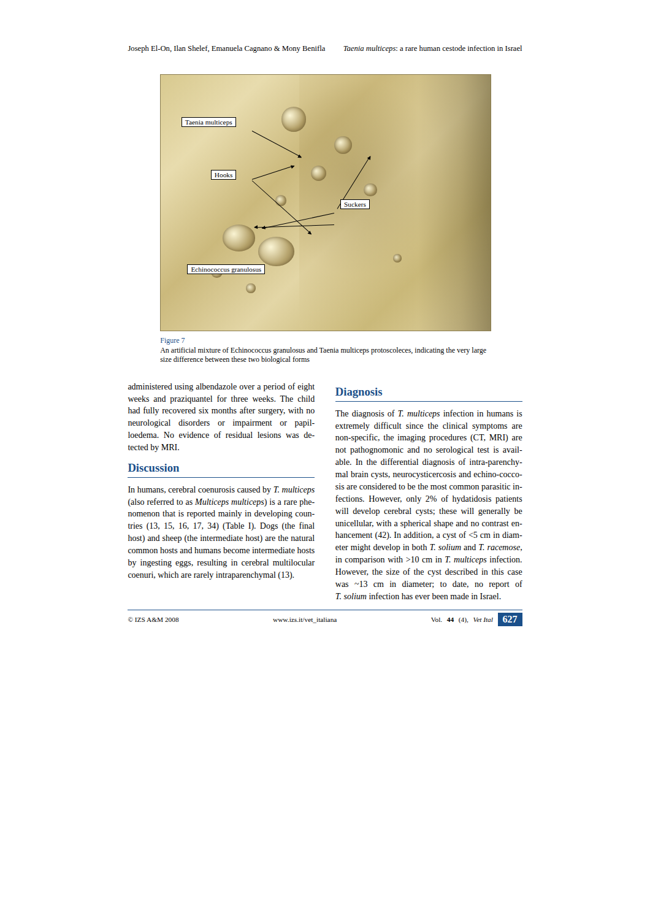Joseph El-On, Ilan Shelef, Emanuela Cagnano & Mony Benifla Taenia multiceps: a rare human cestode infection in Israel
Taenia multiceps
Hooks
Suckers
Echinococcus granulosus
Figure 7 An artificial mixture of Echinococcus granulosus and Taenia multiceps protoscoleces, indicating the very large size difference between these two biological forms
administered using albendazole over a period of eight weeks and praziquantel for three weeks. The child had fully recovered six months after surgery, with no neurological disorders or impairment or papilloedema. No evidence of residual lesions was detected by MRI.
Discussion
In humans, cerebral coenurosis caused by T. multiceps (also referred to as Multiceps multiceps) is a rare phenomenon that is reported mainly in developing countries (13, 15, 16, 17, 34) (Table I). Dogs (the final host) and sheep (the intermediate host) are the natural common hosts and humans become intermediate hosts by ingesting eggs, resulting in cerebral multilocular coenuri, which are rarely intraparenchymal (13).
Diagnosis
The diagnosis of T. multiceps infection in humans is extremely difficult since the clinical symptoms are non-specific, the imaging procedures (CT, MRI) are not pathognomonic and no serological test is available. In the differential diagnosis of intra-parenchymal brain cysts, neurocysticercosis and echino-coccosis are considered to be the most common parasitic infections. However, only 2% of hydatidosis patients will develop cerebral cysts; these will generally be unicellular, with a spherical shape and no contrast enhancement (42). In addition, a cyst of <5 cm in diameter might develop in both T. solium and T. racemose, in comparison with >10 cm in T. multiceps infection. However, the size of the cyst described in this case was ~13 cm in diameter; to date, no report of T. solium infection has ever been made in Israel.
© IZS A&M 2008 www.izs.it/vet_italiana Vol. 44 (4), Vet Ital 627